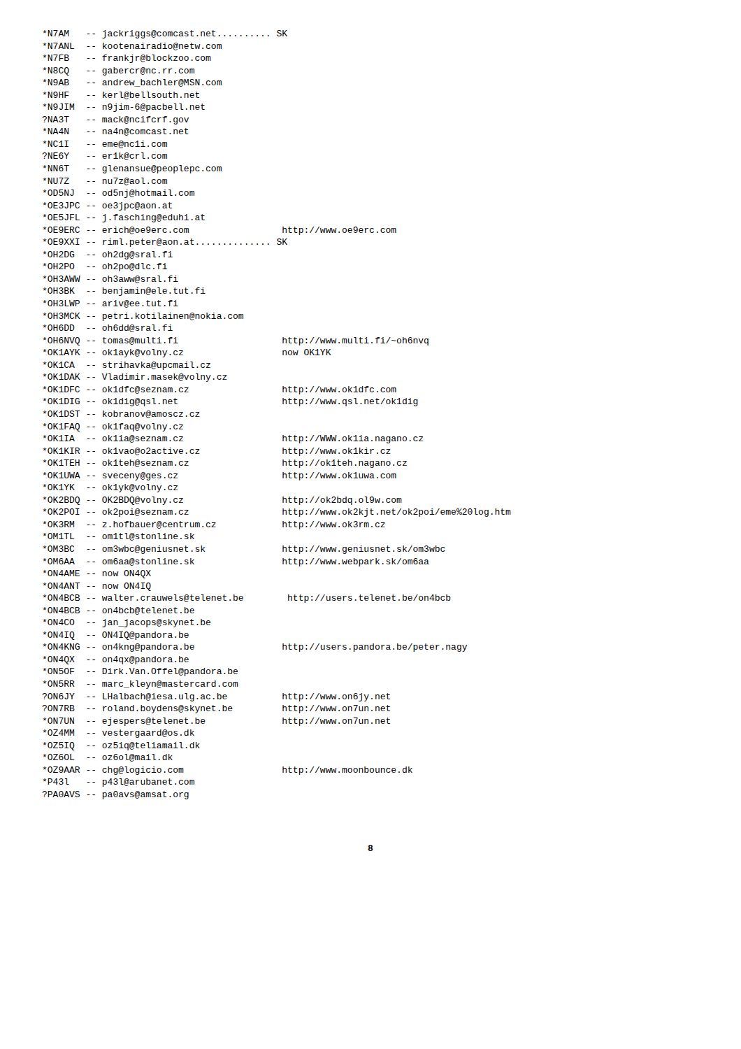*N7AM   -- jackriggs@comcast.net.......... SK
*N7ANL  -- kootenairadio@netw.com
*N7FB   -- frankjr@blockzoo.com
*N8CQ   -- gabercr@nc.rr.com
*N9AB   -- andrew_bachler@MSN.com
*N9HF   -- kerl@bellsouth.net
*N9JIM  -- n9jim-6@pacbell.net
?NA3T   -- mack@ncifcrf.gov
*NA4N   -- na4n@comcast.net
*NC1I   -- eme@nc1i.com
?NE6Y   -- er1k@crl.com
*NN6T   -- glenansue@peoplepc.com
*NU7Z   -- nu7z@aol.com
*OD5NJ  -- od5nj@hotmail.com
*OE3JPC -- oe3jpc@aon.at
*OE5JFL -- j.fasching@eduhi.at
*OE9ERC -- erich@oe9erc.com                 http://www.oe9erc.com
*OE9XXI -- riml.peter@aon.at.............. SK
*OH2DG  -- oh2dg@sral.fi
*OH2PO  -- oh2po@dlc.fi
*OH3AWW -- oh3aww@sral.fi
*OH3BK  -- benjamin@ele.tut.fi
*OH3LWP -- ariv@ee.tut.fi
*OH3MCK -- petri.kotilainen@nokia.com
*OH6DD  -- oh6dd@sral.fi
*OH6NVQ -- tomas@multi.fi                   http://www.multi.fi/~oh6nvq
*OK1AYK -- ok1ayk@volny.cz                  now OK1YK
*OK1CA  -- strihavka@upcmail.cz
*OK1DAK -- Vladimir.masek@volny.cz
*OK1DFC -- ok1dfc@seznam.cz                 http://www.ok1dfc.com
*OK1DIG -- ok1dig@qsl.net                   http://www.qsl.net/ok1dig
*OK1DST -- kobranov@amoscz.cz
*OK1FAQ -- ok1faq@volny.cz
*OK1IA  -- ok1ia@seznam.cz                  http://WWW.ok1ia.nagano.cz
*OK1KIR -- ok1vao@o2active.cz               http://www.ok1kir.cz
*OK1TEH -- ok1teh@seznam.cz                 http://ok1teh.nagano.cz
*OK1UWA -- sveceny@ges.cz                   http://www.ok1uwa.com
*OK1YK  -- ok1yk@volny.cz
*OK2BDQ -- OK2BDQ@volny.cz                  http://ok2bdq.ol9w.com
*OK2POI -- ok2poi@seznam.cz                 http://www.ok2kjt.net/ok2poi/eme%20log.htm
*OK3RM  -- z.hofbauer@centrum.cz            http://www.ok3rm.cz
*OM1TL  -- om1tl@stonline.sk
*OM3BC  -- om3wbc@geniusnet.sk              http://www.geniusnet.sk/om3wbc
*OM6AA  -- om6aa@stonline.sk                http://www.webpark.sk/om6aa
*ON4AME -- now ON4QX
*ON4ANT -- now ON4IQ
*ON4BCB -- walter.crauwels@telenet.be        http://users.telenet.be/on4bcb
*ON4BCB -- on4bcb@telenet.be
*ON4CO  -- jan_jacops@skynet.be
*ON4IQ  -- ON4IQ@pandora.be
*ON4KNG -- on4kng@pandora.be                http://users.pandora.be/peter.nagy
*ON4QX  -- on4qx@pandora.be
*ON5OF  -- Dirk.Van.Offel@pandora.be
*ON5RR  -- marc_kleyn@mastercard.com
?ON6JY  -- LHalbach@iesa.ulg.ac.be          http://www.on6jy.net
?ON7RB  -- roland.boydens@skynet.be         http://www.on7un.net
*ON7UN  -- ejespers@telenet.be              http://www.on7un.net
*OZ4MM  -- vestergaard@os.dk
*OZ5IQ  -- oz5iq@teliamail.dk
*OZ6OL  -- oz6ol@mail.dk
*OZ9AAR -- chg@logicio.com                  http://www.moonbounce.dk
*P43l   -- p43l@arubanet.com
?PA0AVS -- pa0avs@amsat.org
8